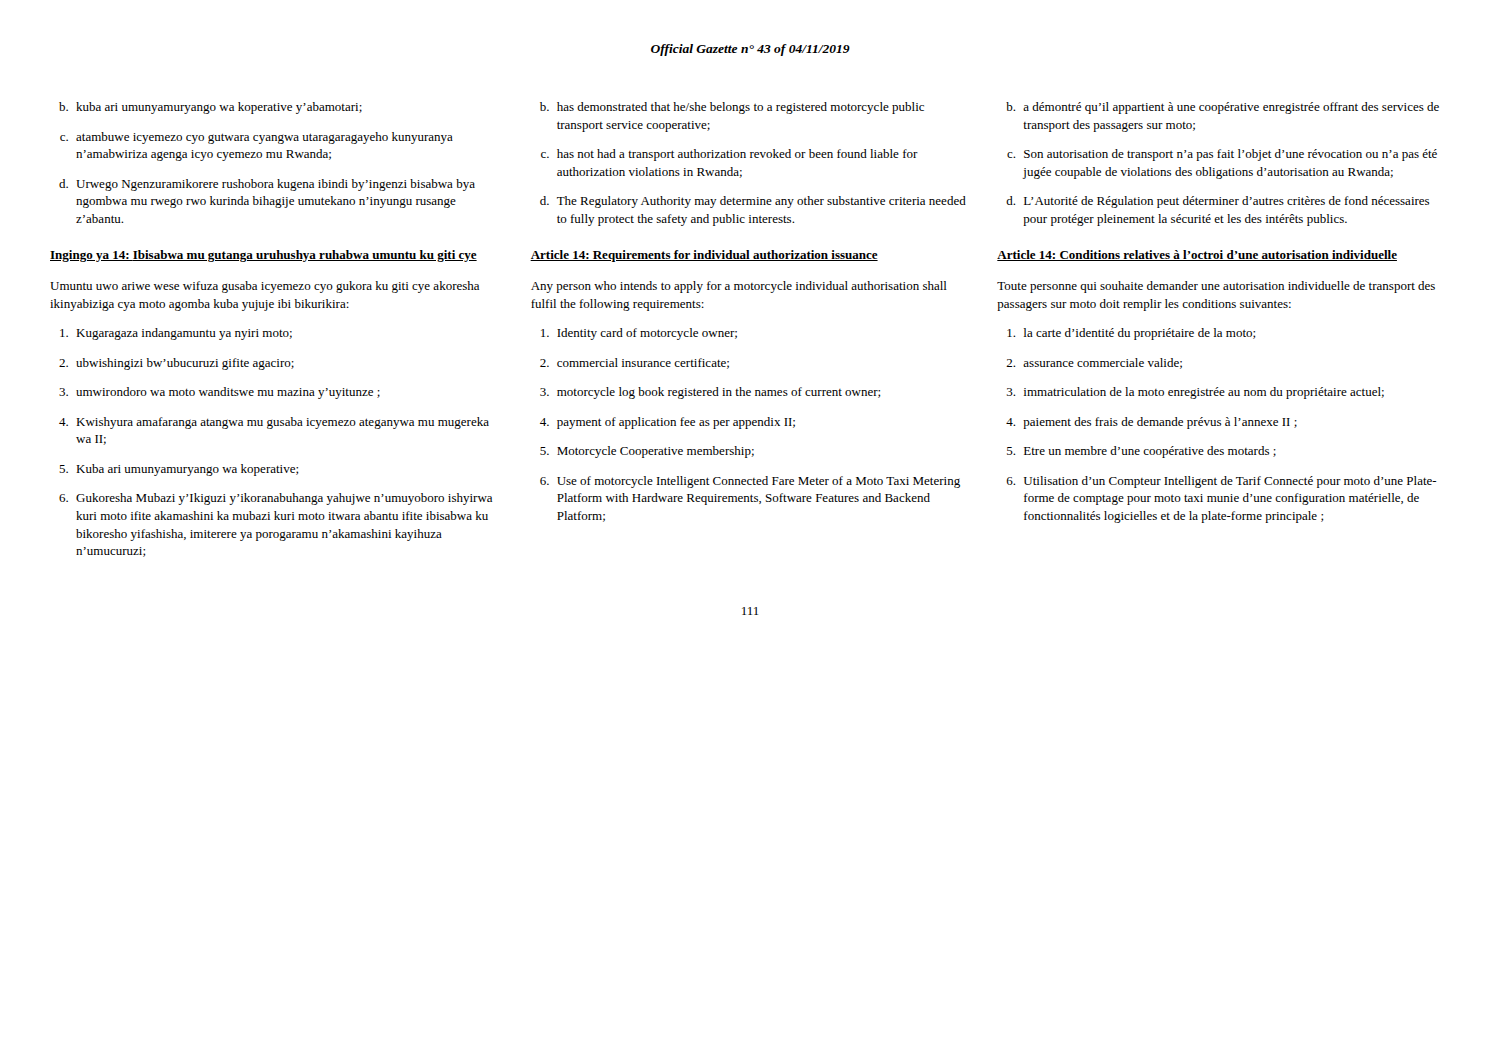Official Gazette n° 43 of 04/11/2019
| kuba ari umunyamuryango wa koperative y’abamotari; atambuwe icyemezo cyo gutwara cyangwa utaragaragayeho kunyuranya n’amabwiriza agenga icyo cyemezo mu Rwanda; Urwego Ngenzuramikorere rushobora kugena ibindi by’ingenzi bisabwa bya ngombwa mu rwego rwo kurinda bihagije umutekano n’inyungu rusange z’abantu. Ingingo ya 14: Ibisabwa mu gutanga uruhushya ruhabwa umuntu ku giti cye Umuntu uwo ariwe wese wifuza gusaba icyemezo cyo gukora ku giti cye akoresha ikinyabiziga cya moto agomba kuba yujuje ibi bikurikira: Kugaragaza indangamuntu ya nyiri moto; ubwishingizi bw’ubucuruzi gifite agaciro; umwirondoro wa moto wanditswe mu mazina y’uyitunze ; Kwishyura amafaranga atangwa mu gusaba icyemezo ateganywa mu mugereka wa II; Kuba ari umunyamuryango wa koperative; Gukoresha Mubazi y’Ikiguzi y’ikoranabuhanga yahujwe n’umuyoboro ishyirwa kuri moto ifite akamashini ka mubazi kuri moto itwara abantu ifite ibisabwa ku bikoresho yifashisha, imiterere ya porogaramu n’akamashini kayihuza n’umucuruzi; | has demonstrated that he/she belongs to a registered motorcycle public transport service cooperative; has not had a transport authorization revoked or been found liable for authorization violations in Rwanda; The Regulatory Authority may determine any other substantive criteria needed to fully protect the safety and public interests. Article 14: Requirements for individual authorization issuance Any person who intends to apply for a motorcycle individual authorisation shall fulfil the following requirements: Identity card of motorcycle owner; commercial insurance certificate; motorcycle log book registered in the names of current owner; payment of application fee as per appendix II; Motorcycle Cooperative membership; Use of motorcycle Intelligent Connected Fare Meter of a Moto Taxi Metering Platform with Hardware Requirements, Software Features and Backend Platform; | a démontré qu’il appartient à une coopérative enregistrée offrant des services de transport des passagers sur moto; Son autorisation de transport n’a pas fait l’objet d’une révocation ou n’a pas été jugée coupable de violations des obligations d’autorisation au Rwanda; L’Autorité de Régulation peut déterminer d’autres critères de fond nécessaires pour protéger pleinement la sécurité et les des intérêts publics. Article 14: Conditions relatives à l’octroi d’une autorisation individuelle Toute personne qui souhaite demander une autorisation individuelle de transport des passagers sur moto doit remplir les conditions suivantes: la carte d’identité du propriétaire de la moto; assurance commerciale valide; immatriculation de la moto enregistrée au nom du propriétaire actuel; paiement des frais de demande prévus à l’annexe II ; Etre un membre d’une coopérative des motards ; Utilisation d’un Compteur Intelligent de Tarif Connecté pour moto d’une Plate-forme de comptage pour moto taxi munie d’une configuration matérielle, de fonctionnalités logicielles et de la plate-forme principale ; |
111